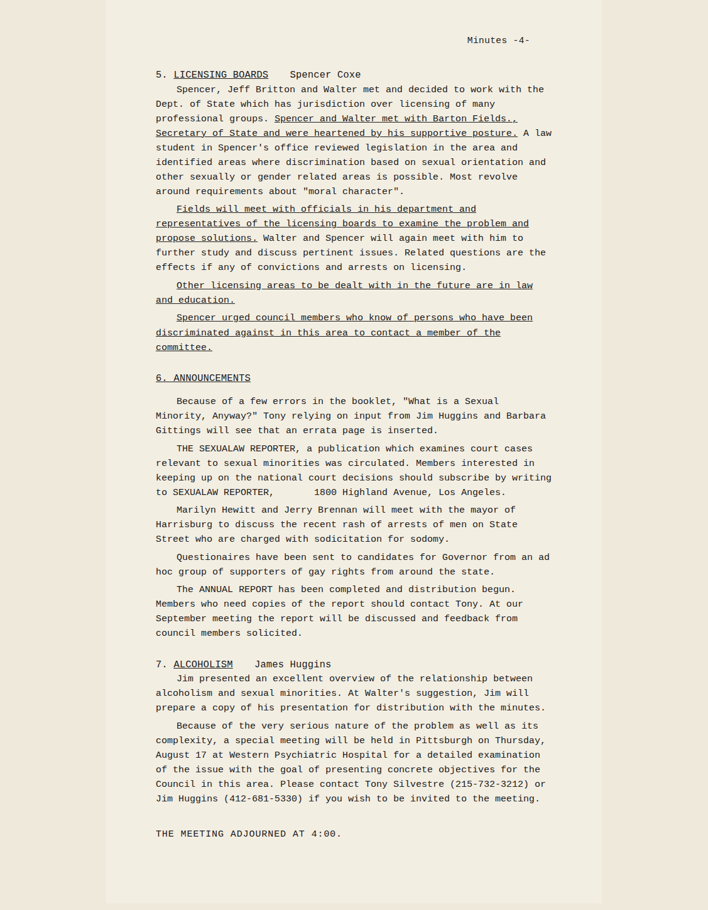Minutes -4-    
5. LICENSING BOARDS Spencer Coxe
Spencer, Jeff Britton and Walter met and decided to work with the Dept. of State which has jurisdiction over licensing of many professional groups. Spencer and Walter met with Barton Fields., Secretary of State and were heartened by his supportive posture. A law student in Spencer's office reviewed legislation in the area and identified areas where discrimination based on sexual orientation and other sexually or gender related areas is possible. Most revolve around requirements about "moral character".
Fields will meet with officials in his department and representatives of the licensing boards to examine the problem and propose solutions. Walter and Spencer will again meet with him to further study and discuss pertinent issues. Related questions are the effects if any of convictions and arrests on licensing.
Other licensing areas to be dealt with in the future are in law and education.
Spencer urged council members who know of persons who have been discriminated against in this area to contact a member of the committee.
6. ANNOUNCEMENTS
Because of a few errors in the booklet, "What is a Sexual Minority, Anyway?" Tony relying on input from Jim Huggins and Barbara Gittings will see that an errata page is inserted.
THE SEXUALAW REPORTER, a publication which examines court cases relevant to sexual minorities was circulated. Members interested in keeping up on the national court decisions should subscribe by writing to SEXUALAW REPORTER, 1800 Highland Avenue, Los Angeles.
Marilyn Hewitt and Jerry Brennan will meet with the mayor of Harrisburg to discuss the recent rash of arrests of men on State Street who are charged with sodicitation for sodomy.
Questionaires have been sent to candidates for Governor from an ad hoc group of supporters of gay rights from around the state.
The ANNUAL REPORT has been completed and distribution begun. Members who need copies of the report should contact Tony. At our September meeting the report will be discussed and feedback from council members solicited.
7. ALCOHOLISM James Huggins
Jim presented an excellent overview of the relationship between alcoholism and sexual minorities. At Walter's suggestion, Jim will prepare a copy of his presentation for distribution with the minutes.
Because of the very serious nature of the problem as well as its complexity, a special meeting will be held in Pittsburgh on Thursday, August 17 at Western Psychiatric Hospital for a detailed examination of the issue with the goal of presenting concrete objectives for the Council in this area. Please contact Tony Silvestre (215-732-3212) or Jim Huggins (412-681-5330) if you wish to be invited to the meeting.
THE MEETING ADJOURNED AT 4:00.